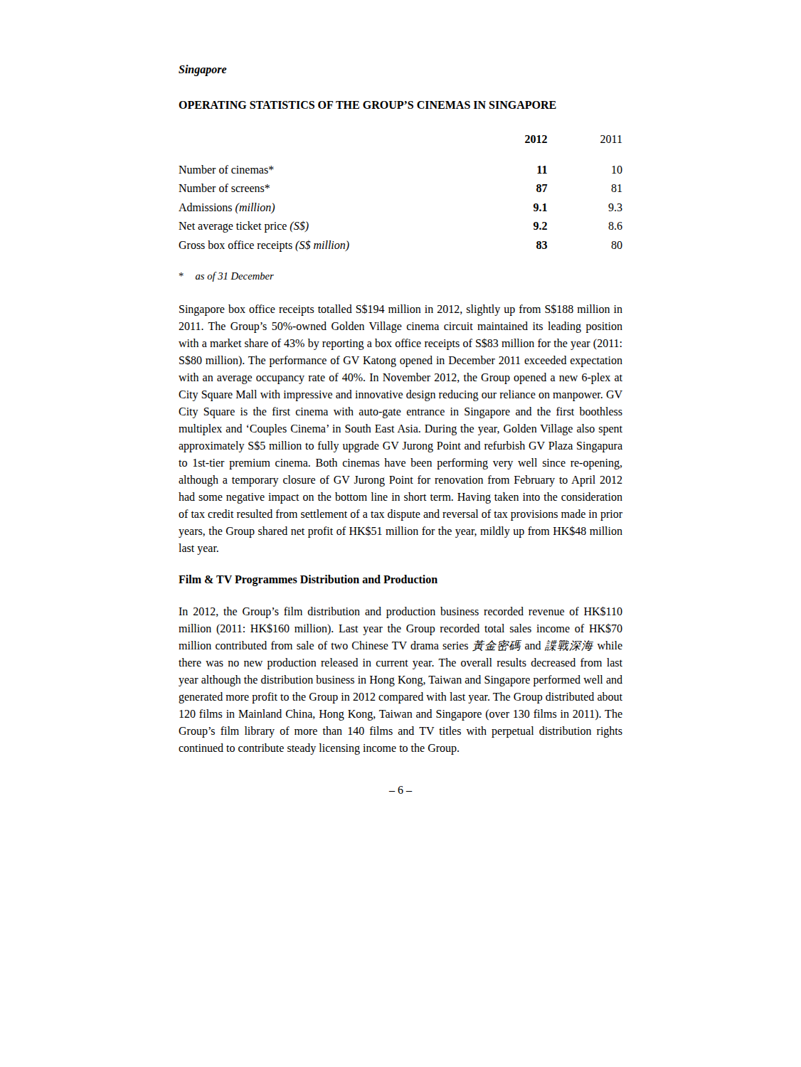Singapore
OPERATING STATISTICS OF THE GROUP’S CINEMAS IN SINGAPORE
| | 2012 | 2011 |
| Number of cinemas* | 11 | 10 |
| Number of screens* | 87 | 81 |
| Admissions (million) | 9.1 | 9.3 |
| Net average ticket price (S$) | 9.2 | 8.6 |
| Gross box office receipts (S$ million) | 83 | 80 |
*as of 31 December
Singapore box office receipts totalled S$194 million in 2012, slightly up from S$188 million in 2011. The Group’s 50%-owned Golden Village cinema circuit maintained its leading position with a market share of 43% by reporting a box office receipts of S$83 million for the year (2011: S$80 million). The performance of GV Katong opened in December 2011 exceeded expectation with an average occupancy rate of 40%. In November 2012, the Group opened a new 6-plex at City Square Mall with impressive and innovative design reducing our reliance on manpower. GV City Square is the first cinema with auto-gate entrance in Singapore and the first boothless multiplex and ‘Couples Cinema’ in South East Asia. During the year, Golden Village also spent approximately S$5 million to fully upgrade GV Jurong Point and refurbish GV Plaza Singapura to 1st-tier premium cinema. Both cinemas have been performing very well since re-opening, although a temporary closure of GV Jurong Point for renovation from February to April 2012 had some negative impact on the bottom line in short term. Having taken into the consideration of tax credit resulted from settlement of a tax dispute and reversal of tax provisions made in prior years, the Group shared net profit of HK$51 million for the year, mildly up from HK$48 million last year.
Film & TV Programmes Distribution and Production
In 2012, the Group’s film distribution and production business recorded revenue of HK$110 million (2011: HK$160 million). Last year the Group recorded total sales income of HK$70 million contributed from sale of two Chinese TV drama series 黃金密碼 and 諜戰深海 while there was no new production released in current year. The overall results decreased from last year although the distribution business in Hong Kong, Taiwan and Singapore performed well and generated more profit to the Group in 2012 compared with last year. The Group distributed about 120 films in Mainland China, Hong Kong, Taiwan and Singapore (over 130 films in 2011). The Group’s film library of more than 140 films and TV titles with perpetual distribution rights continued to contribute steady licensing income to the Group.
– 6 –